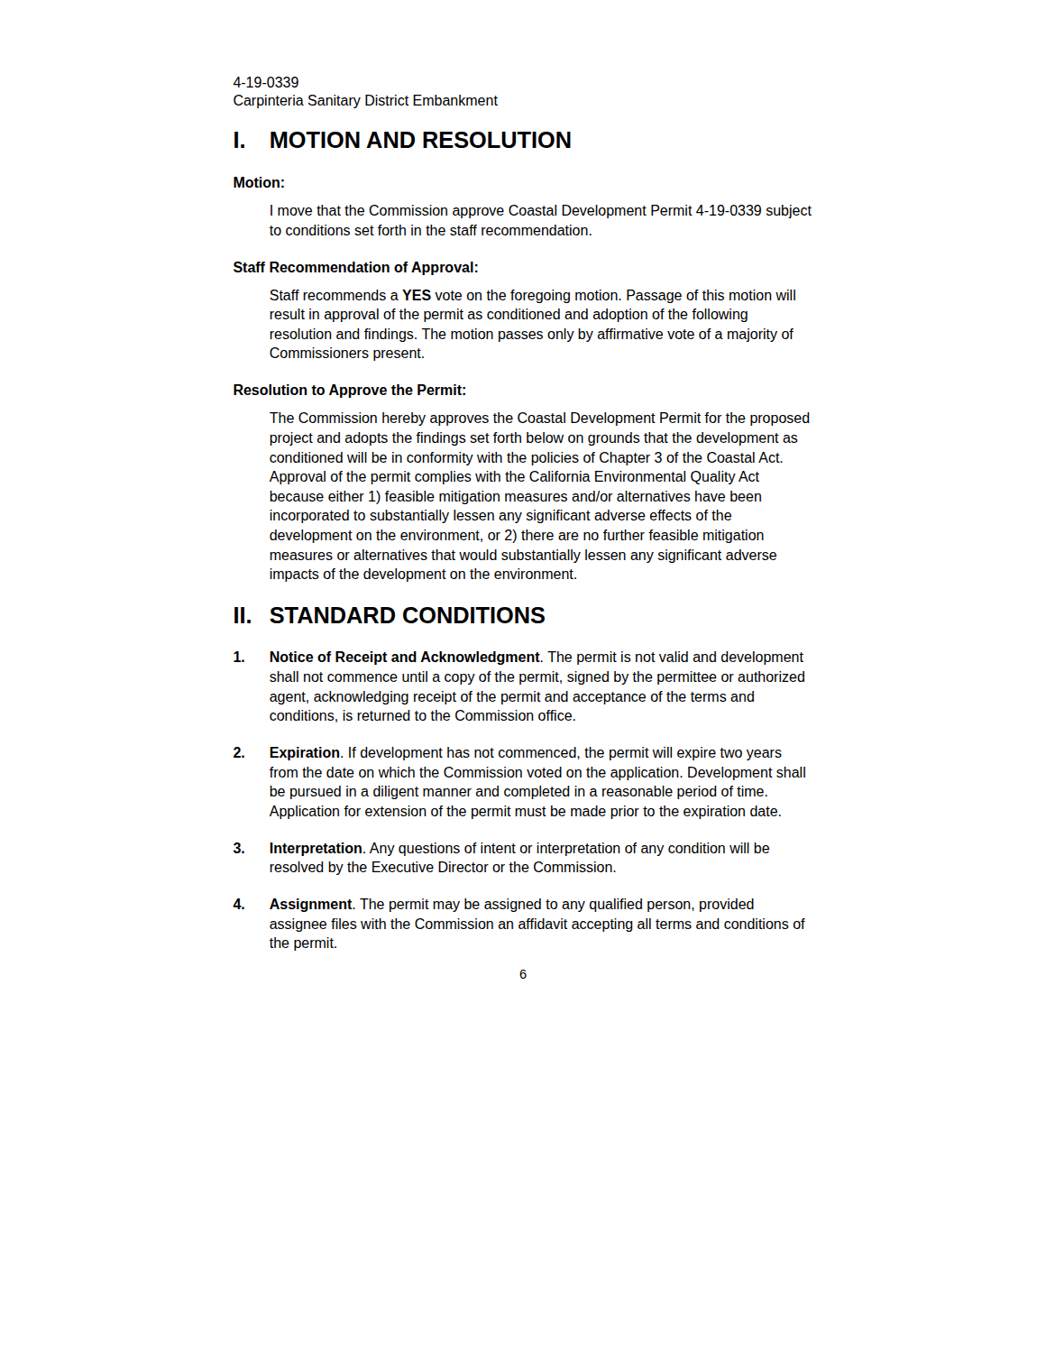4-19-0339
Carpinteria Sanitary District Embankment
I. MOTION AND RESOLUTION
Motion:
I move that the Commission approve Coastal Development Permit 4-19-0339 subject to conditions set forth in the staff recommendation.
Staff Recommendation of Approval:
Staff recommends a YES vote on the foregoing motion. Passage of this motion will result in approval of the permit as conditioned and adoption of the following resolution and findings. The motion passes only by affirmative vote of a majority of Commissioners present.
Resolution to Approve the Permit:
The Commission hereby approves the Coastal Development Permit for the proposed project and adopts the findings set forth below on grounds that the development as conditioned will be in conformity with the policies of Chapter 3 of the Coastal Act. Approval of the permit complies with the California Environmental Quality Act because either 1) feasible mitigation measures and/or alternatives have been incorporated to substantially lessen any significant adverse effects of the development on the environment, or 2) there are no further feasible mitigation measures or alternatives that would substantially lessen any significant adverse impacts of the development on the environment.
II. STANDARD CONDITIONS
1. Notice of Receipt and Acknowledgment. The permit is not valid and development shall not commence until a copy of the permit, signed by the permittee or authorized agent, acknowledging receipt of the permit and acceptance of the terms and conditions, is returned to the Commission office.
2. Expiration. If development has not commenced, the permit will expire two years from the date on which the Commission voted on the application. Development shall be pursued in a diligent manner and completed in a reasonable period of time. Application for extension of the permit must be made prior to the expiration date.
3. Interpretation. Any questions of intent or interpretation of any condition will be resolved by the Executive Director or the Commission.
4. Assignment. The permit may be assigned to any qualified person, provided assignee files with the Commission an affidavit accepting all terms and conditions of the permit.
6